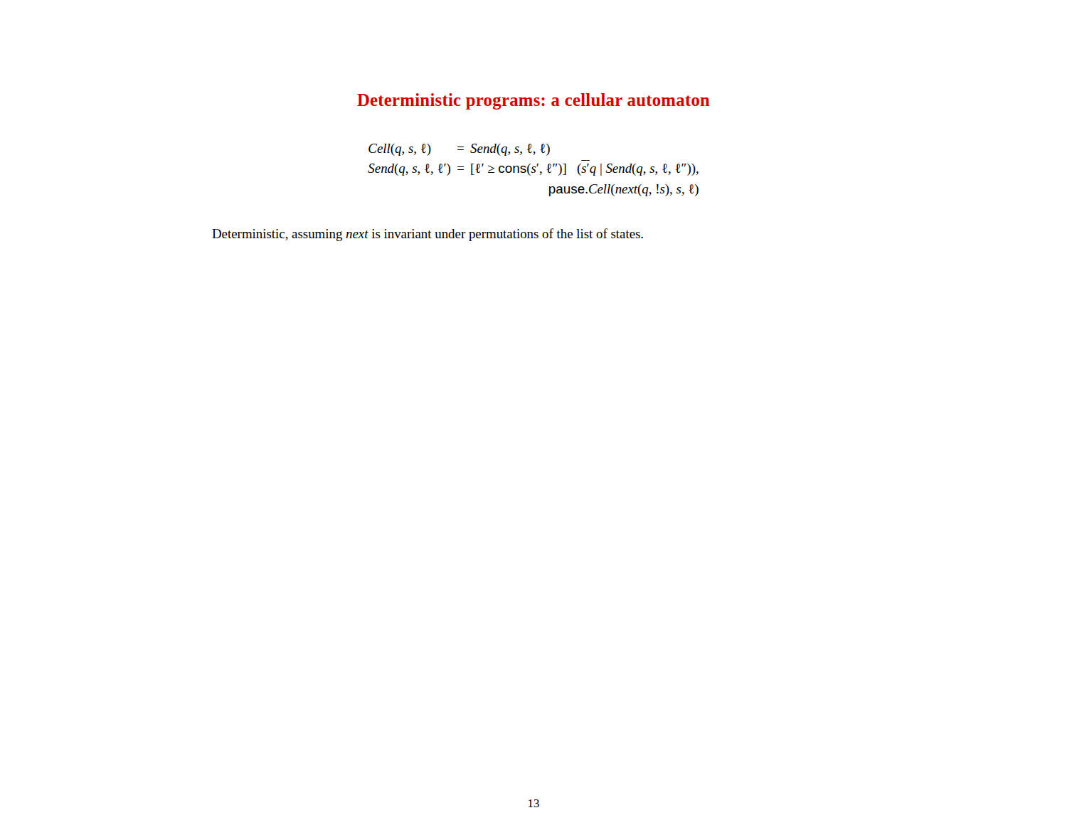Deterministic programs: a cellular automaton
| Cell ( q , s , ℓ) | = | Send ( q , s , ℓ, ℓ) |
| Send ( q , s , ℓ, ℓ ′ ) | = | [ℓ ′ ≥ cons ( s ′ , ℓ ″ )] ( s ′ q / Send ( q , s , ℓ, ℓ ″ )), |
| | | pause . Cell ( next ( q , ! s ), s , ℓ) |
Deterministic, assuming next is invariant under permutations of the list of states.
13